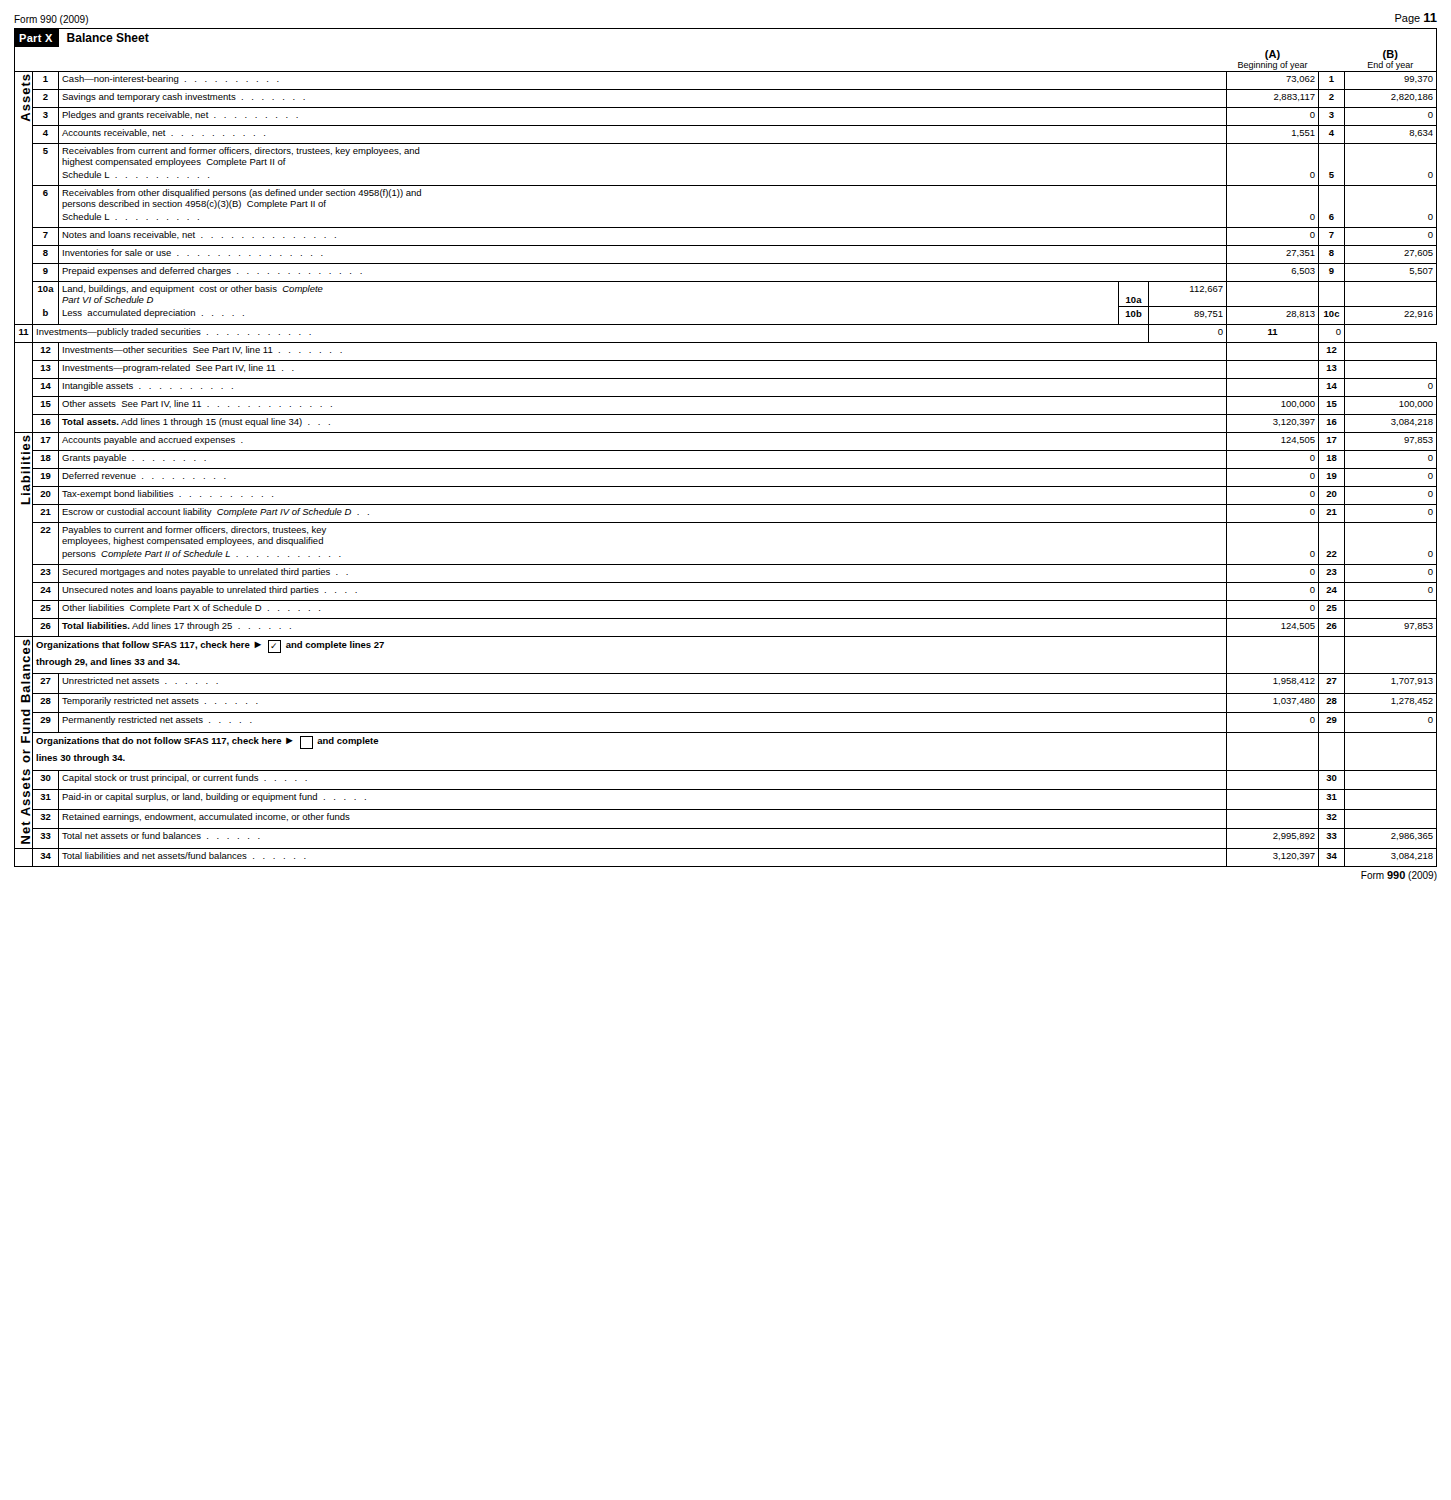Form 990 (2009)
Page 11
Part X
Balance Sheet
| | | | | | (A) Beginning of year | | (B) End of year |
| Assets | 1 | Cash—non-interest-bearing . . . . . . . . . . | 73,062 | 1 | 99,370 |
| 2 | Savings and temporary cash investments . . . . . . . | 2,883,117 | 2 | 2,820,186 |
| 3 | Pledges and grants receivable, net . . . . . . . . . | 0 | 3 | 0 |
| 4 | Accounts receivable, net . . . . . . . . . . | 1,551 | 4 | 8,634 |
| 5 | Receivables from current and former officers, directors, trustees, key employees, and highest compensated employees Complete Part II of | | | |
| | Schedule L . . . . . . . . . . | 0 | 5 | 0 |
| 6 | Receivables from other disqualified persons (as defined under section 4958(f)(1)) and persons described in section 4958(c)(3)(B) Complete Part II of | | | |
| | Schedule L . . . . . . . . . | 0 | 6 | 0 |
| 7 | Notes and loans receivable, net . . . . . . . . . . . . . . | 0 | 7 | 0 |
| 8 | Inventories for sale or use . . . . . . . . . . . . . . . | 27,351 | 8 | 27,605 |
| 9 | Prepaid expenses and deferred charges . . . . . . . . . . . . . | 6,503 | 9 | 5,507 |
| 10a | Land, buildings, and equipment cost or other basis Complete Part VI of Schedule D | 10a | 112,667 | | | |
| b | Less accumulated depreciation . . . . . | 10b | 89,751 | 28,813 | 10c | 22,916 |
| 11 | Investments—publicly traded securities . . . . . . . . . . . | 0 | 11 | 0 |
| | 12 | Investments—other securities See Part IV, line 11 . . . . . . . | | 12 | |
| 13 | Investments—program-related See Part IV, line 11 . . | | 13 | |
| 14 | Intangible assets . . . . . . . . . . | | 14 | 0 |
| 15 | Other assets See Part IV, line 11 . . . . . . . . . . . . . | 100,000 | 15 | 100,000 |
| 16 | Total assets. Add lines 1 through 15 (must equal line 34) . . . | 3,120,397 | 16 | 3,084,218 |
| Liabilities | 17 | Accounts payable and accrued expenses . | 124,505 | 17 | 97,853 |
| 18 | Grants payable . . . . . . . . | 0 | 18 | 0 |
| 19 | Deferred revenue . . . . . . . . . | 0 | 19 | 0 |
| 20 | Tax-exempt bond liabilities . . . . . . . . . . | 0 | 20 | 0 |
| 21 | Escrow or custodial account liability Complete Part IV of Schedule D . . | 0 | 21 | 0 |
| 22 | Payables to current and former officers, directors, trustees, key employees, highest compensated employees, and disqualified | | | |
| | persons Complete Part II of Schedule L . . . . . . . . . . . | 0 | 22 | 0 |
| 23 | Secured mortgages and notes payable to unrelated third parties . . | 0 | 23 | 0 |
| 24 | Unsecured notes and loans payable to unrelated third parties . . . . | 0 | 24 | 0 |
| 25 | Other liabilities Complete Part X of Schedule D . . . . . . | 0 | 25 | |
| 26 | Total liabilities. Add lines 17 through 25 . . . . . . | 124,505 | 26 | 97,853 |
| Net Assets or Fund Balances | Organizations that follow SFAS 117, check here ► ✓ and complete lines 27 | | | |
| through 29, and lines 33 and 34. | | | |
| 27 | Unrestricted net assets . . . . . . | 1,958,412 | 27 | 1,707,913 |
| 28 | Temporarily restricted net assets . . . . . . | 1,037,480 | 28 | 1,278,452 |
| 29 | Permanently restricted net assets . . . . . | 0 | 29 | 0 |
| Organizations that do not follow SFAS 117, check here ► and complete | | | |
| lines 30 through 34. | | | |
| 30 | Capital stock or trust principal, or current funds . . . . . | | 30 | |
| 31 | Paid-in or capital surplus, or land, building or equipment fund . . . . . | | 31 | |
| 32 | Retained earnings, endowment, accumulated income, or other funds | | 32 | |
| 33 | Total net assets or fund balances . . . . . . | 2,995,892 | 33 | 2,986,365 |
| | 34 | Total liabilities and net assets/fund balances . . . . . . | 3,120,397 | 34 | 3,084,218 |
Form 990 (2009)